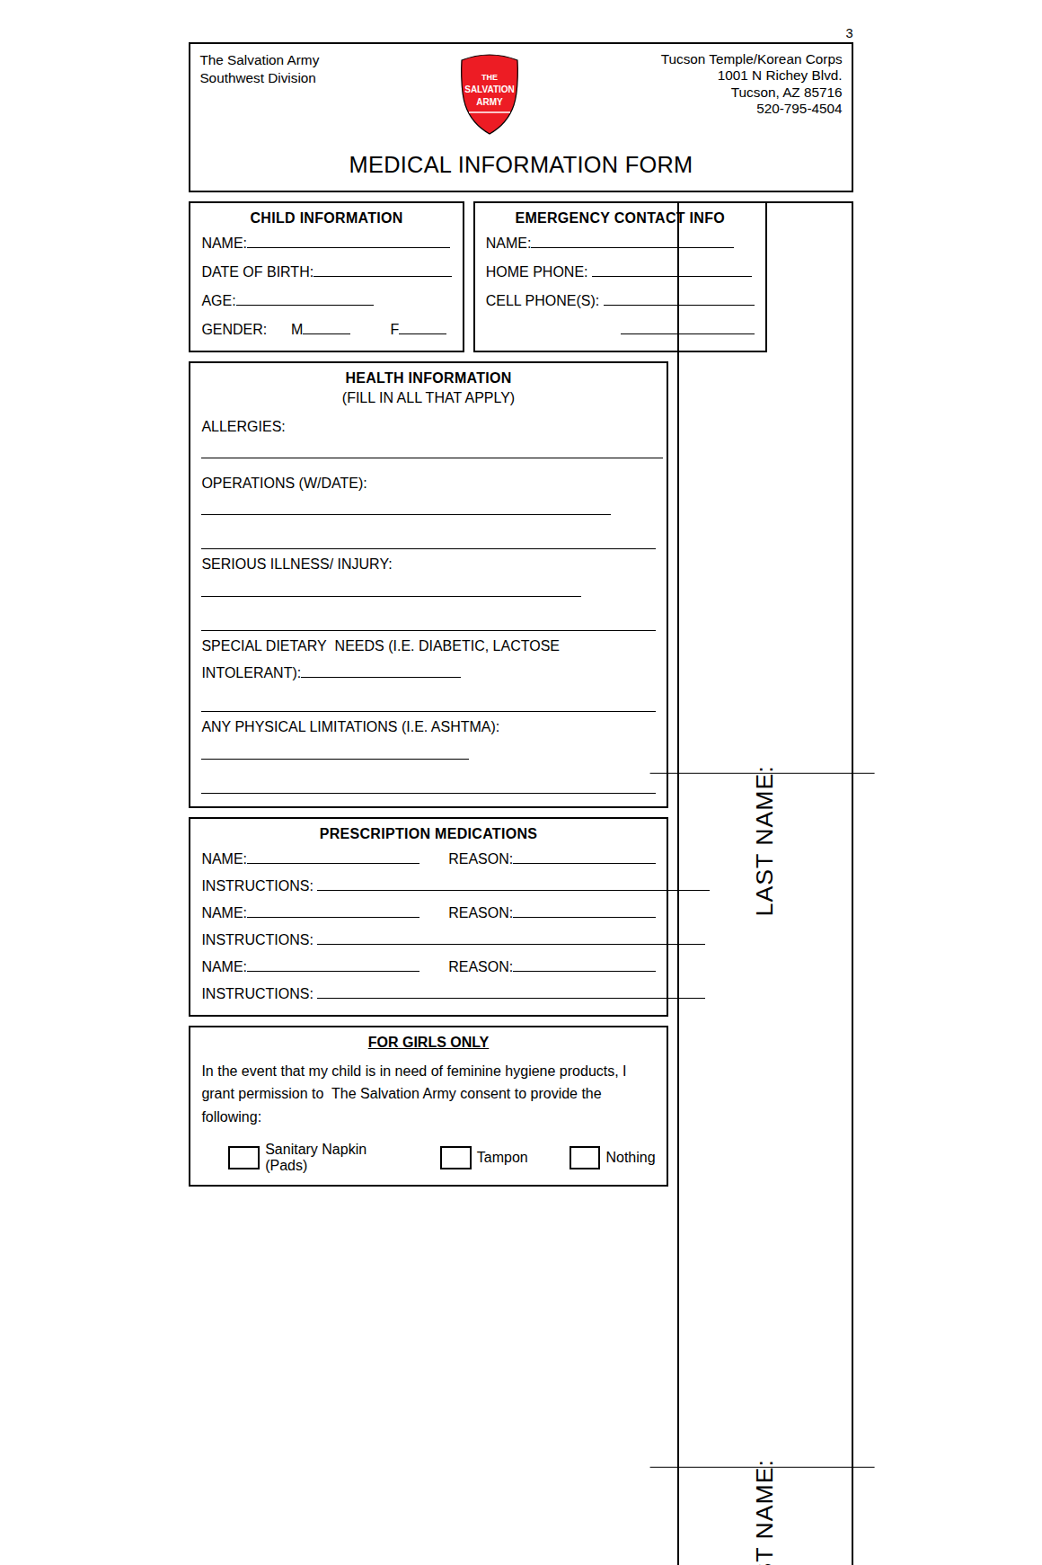3
The Salvation Army
Southwest Division
Tucson Temple/Korean Corps
1001 N Richey Blvd.
Tucson, AZ 85716
520-795-4504
THE SALVATION ARMY
MEDICAL INFORMATION FORM
CHILD INFORMATION
NAME:
DATE OF BIRTH:
AGE:
GENDER: M F
EMERGENCY CONTACT INFO
NAME:
HOME PHONE:
CELL PHONE(S):
HEALTH INFORMATION
(FILL IN ALL THAT APPLY)
ALLERGIES:
OPERATIONS (W/DATE):
SERIOUS ILLNESS/ INJURY:
SPECIAL DIETARY NEEDS (I.E. DIABETIC, LACTOSE INTOLERANT):
ANY PHYSICAL LIMITATIONS (I.E. ASHTMA):
PRESCRIPTION MEDICATIONS
NAME: REASON:
INSTRUCTIONS:
NAME: REASON:
INSTRUCTIONS:
NAME: REASON:
INSTRUCTIONS:
FOR GIRLS ONLY
In the event that my child is in need of feminine hygiene products, I grant permission to The Salvation Army consent to provide the following:
Sanitary Napkin (Pads) Tampon Nothing
LAST NAME:
FIRST NAME: